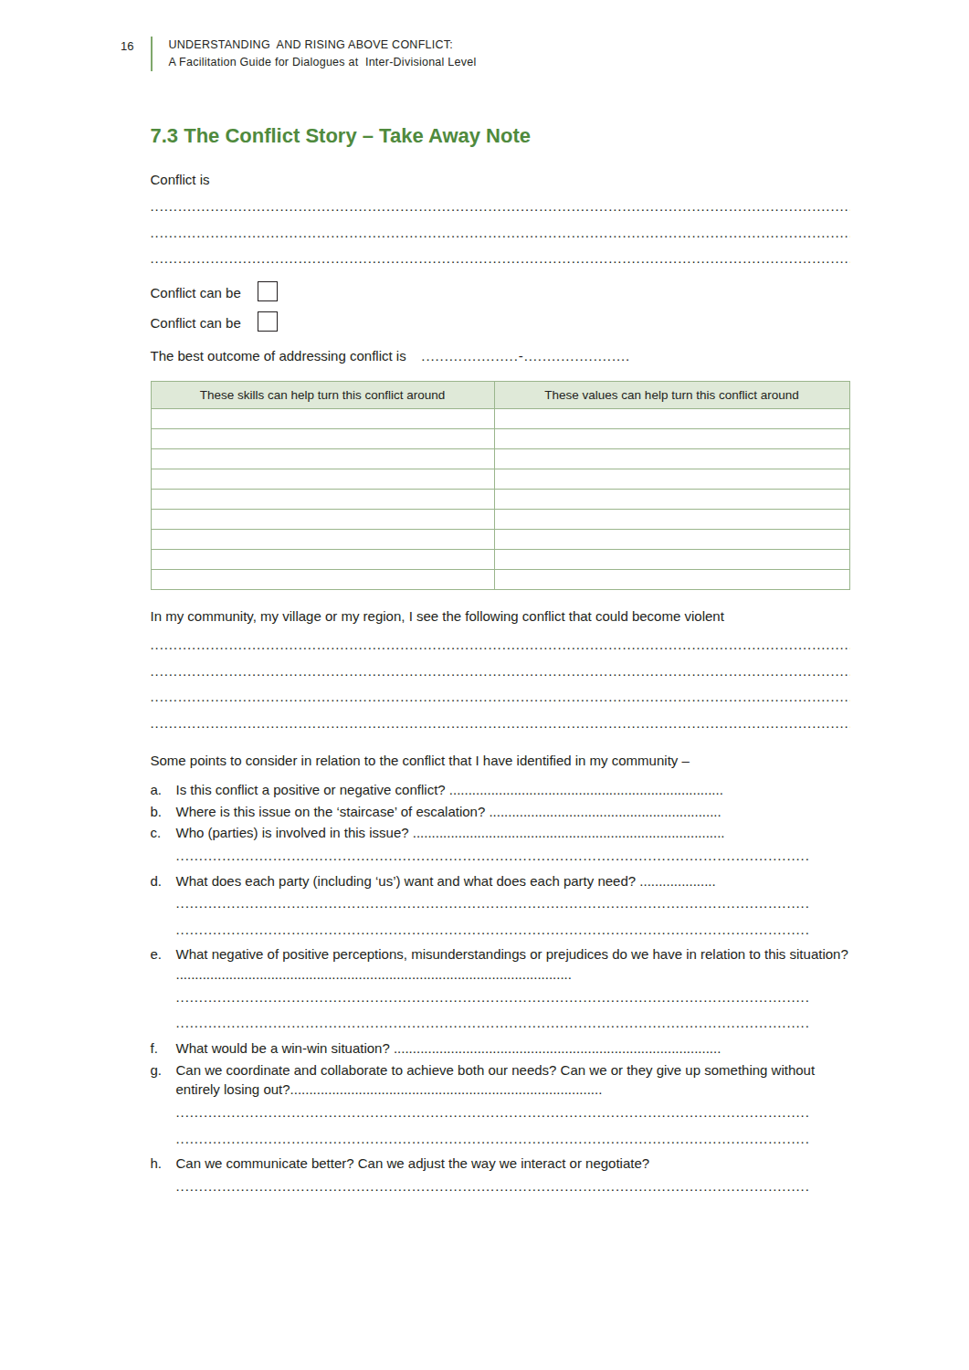16
UNDERSTANDING AND RISING ABOVE CONFLICT:
A Facilitation Guide for Dialogues at Inter-Divisional Level
7.3 The Conflict Story – Take Away Note
Conflict is
.........................................................................................................................................................
.........................................................................................................................................................
.........................................................................................................................................................
Conflict can be
Conflict can be
The best outcome of addressing conflict is .....................-.......................
| These skills can help turn this conflict around | These values can help turn this conflict around |
| --- | --- |
In my community, my village or my region, I see the following conflict that could become violent
.........................................................................................................................................................
.........................................................................................................................................................
.........................................................................................................................................................
.........................................................................................................................................................
Some points to consider in relation to the conflict that I have identified in my community –
Is this conflict a positive or negative conflict? ........................................................................
Where is this issue on the ‘staircase’ of escalation? .............................................................
Who (parties) is involved in this issue? .................................................................................. .........................................................................................................................................
What does each party (including ‘us’) want and what does each party need? .................... ......................................................................................................................................... .........................................................................................................................................
What negative of positive perceptions, misunderstandings or prejudices do we have in relation to this situation? ........................................................................................................ ......................................................................................................................................... .........................................................................................................................................
What would be a win-win situation? ......................................................................................
Can we coordinate and collaborate to achieve both our needs? Can we or they give up something without entirely losing out?.................................................................................. ......................................................................................................................................... .........................................................................................................................................
Can we communicate better? Can we adjust the way we interact or negotiate? .........................................................................................................................................